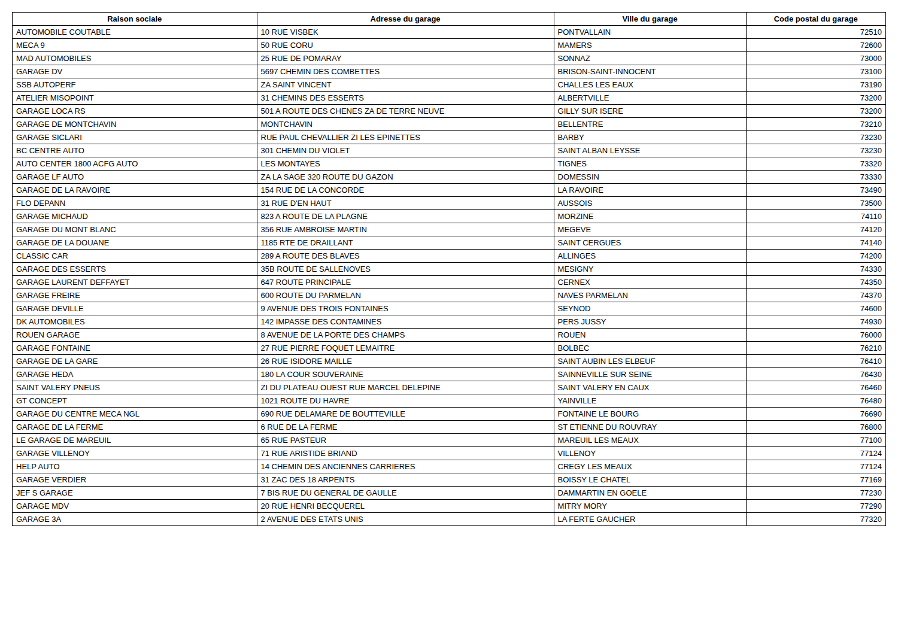Liste des garages : raison sociale, adresse, ville et code postal
| Raison sociale | Adresse du garage | Ville du garage | Code postal du garage |
| --- | --- | --- | --- |
| AUTOMOBILE COUTABLE | 10 RUE VISBEK | PONTVALLAIN | 72510 |
| MECA 9 | 50 RUE CORU | MAMERS | 72600 |
| MAD AUTOMOBILES | 25 RUE DE POMARAY | SONNAZ | 73000 |
| GARAGE DV | 5697 CHEMIN DES COMBETTES | BRISON-SAINT-INNOCENT | 73100 |
| SSB AUTOPERF | ZA SAINT VINCENT | CHALLES LES EAUX | 73190 |
| ATELIER MISOPOINT | 31 CHEMINS DES ESSERTS | ALBERTVILLE | 73200 |
| GARAGE LOCA RS | 501 A ROUTE DES CHENES ZA DE TERRE NEUVE | GILLY SUR ISERE | 73200 |
| GARAGE DE MONTCHAVIN | MONTCHAVIN | BELLENTRE | 73210 |
| GARAGE SICLARI | RUE PAUL CHEVALLIER ZI LES EPINETTES | BARBY | 73230 |
| BC CENTRE AUTO | 301 CHEMIN DU VIOLET | SAINT ALBAN LEYSSE | 73230 |
| AUTO CENTER 1800 ACFG AUTO | LES MONTAYES | TIGNES | 73320 |
| GARAGE LF AUTO | ZA LA SAGE 320 ROUTE DU GAZON | DOMESSIN | 73330 |
| GARAGE DE LA RAVOIRE | 154 RUE DE LA CONCORDE | LA RAVOIRE | 73490 |
| FLO DEPANN | 31 RUE D'EN HAUT | AUSSOIS | 73500 |
| GARAGE MICHAUD | 823 A ROUTE DE LA PLAGNE | MORZINE | 74110 |
| GARAGE DU MONT BLANC | 356 RUE AMBROISE MARTIN | MEGEVE | 74120 |
| GARAGE DE LA DOUANE | 1185 RTE DE DRAILLANT | SAINT CERGUES | 74140 |
| CLASSIC CAR | 289 A ROUTE DES BLAVES | ALLINGES | 74200 |
| GARAGE DES ESSERTS | 35B ROUTE DE SALLENOVES | MESIGNY | 74330 |
| GARAGE LAURENT DEFFAYET | 647 ROUTE PRINCIPALE | CERNEX | 74350 |
| GARAGE FREIRE | 600 ROUTE DU PARMELAN | NAVES PARMELAN | 74370 |
| GARAGE DEVILLE | 9 AVENUE DES TROIS FONTAINES | SEYNOD | 74600 |
| DK AUTOMOBILES | 142 IMPASSE DES CONTAMINES | PERS JUSSY | 74930 |
| ROUEN GARAGE | 8 AVENUE DE LA PORTE DES CHAMPS | ROUEN | 76000 |
| GARAGE FONTAINE | 27 RUE PIERRE FOQUET LEMAITRE | BOLBEC | 76210 |
| GARAGE DE LA GARE | 26 RUE ISIDORE MAILLE | SAINT AUBIN LES ELBEUF | 76410 |
| GARAGE HEDA | 180 LA COUR SOUVERAINE | SAINNEVILLE SUR SEINE | 76430 |
| SAINT VALERY PNEUS | ZI DU PLATEAU OUEST RUE MARCEL DELEPINE | SAINT VALERY EN CAUX | 76460 |
| GT CONCEPT | 1021 ROUTE DU HAVRE | YAINVILLE | 76480 |
| GARAGE DU CENTRE MECA NGL | 690 RUE DELAMARE DE BOUTTEVILLE | FONTAINE LE BOURG | 76690 |
| GARAGE DE LA FERME | 6 RUE DE LA FERME | ST ETIENNE DU ROUVRAY | 76800 |
| LE GARAGE DE MAREUIL | 65 RUE PASTEUR | MAREUIL LES MEAUX | 77100 |
| GARAGE VILLENOY | 71 RUE ARISTIDE BRIAND | VILLENOY | 77124 |
| HELP AUTO | 14 CHEMIN DES ANCIENNES CARRIERES | CREGY LES MEAUX | 77124 |
| GARAGE VERDIER | 31 ZAC DES 18 ARPENTS | BOISSY LE CHATEL | 77169 |
| JEF S GARAGE | 7 BIS RUE DU GENERAL DE GAULLE | DAMMARTIN EN GOELE | 77230 |
| GARAGE MDV | 20 RUE HENRI BECQUEREL | MITRY MORY | 77290 |
| GARAGE 3A | 2 AVENUE DES ETATS UNIS | LA FERTE GAUCHER | 77320 |